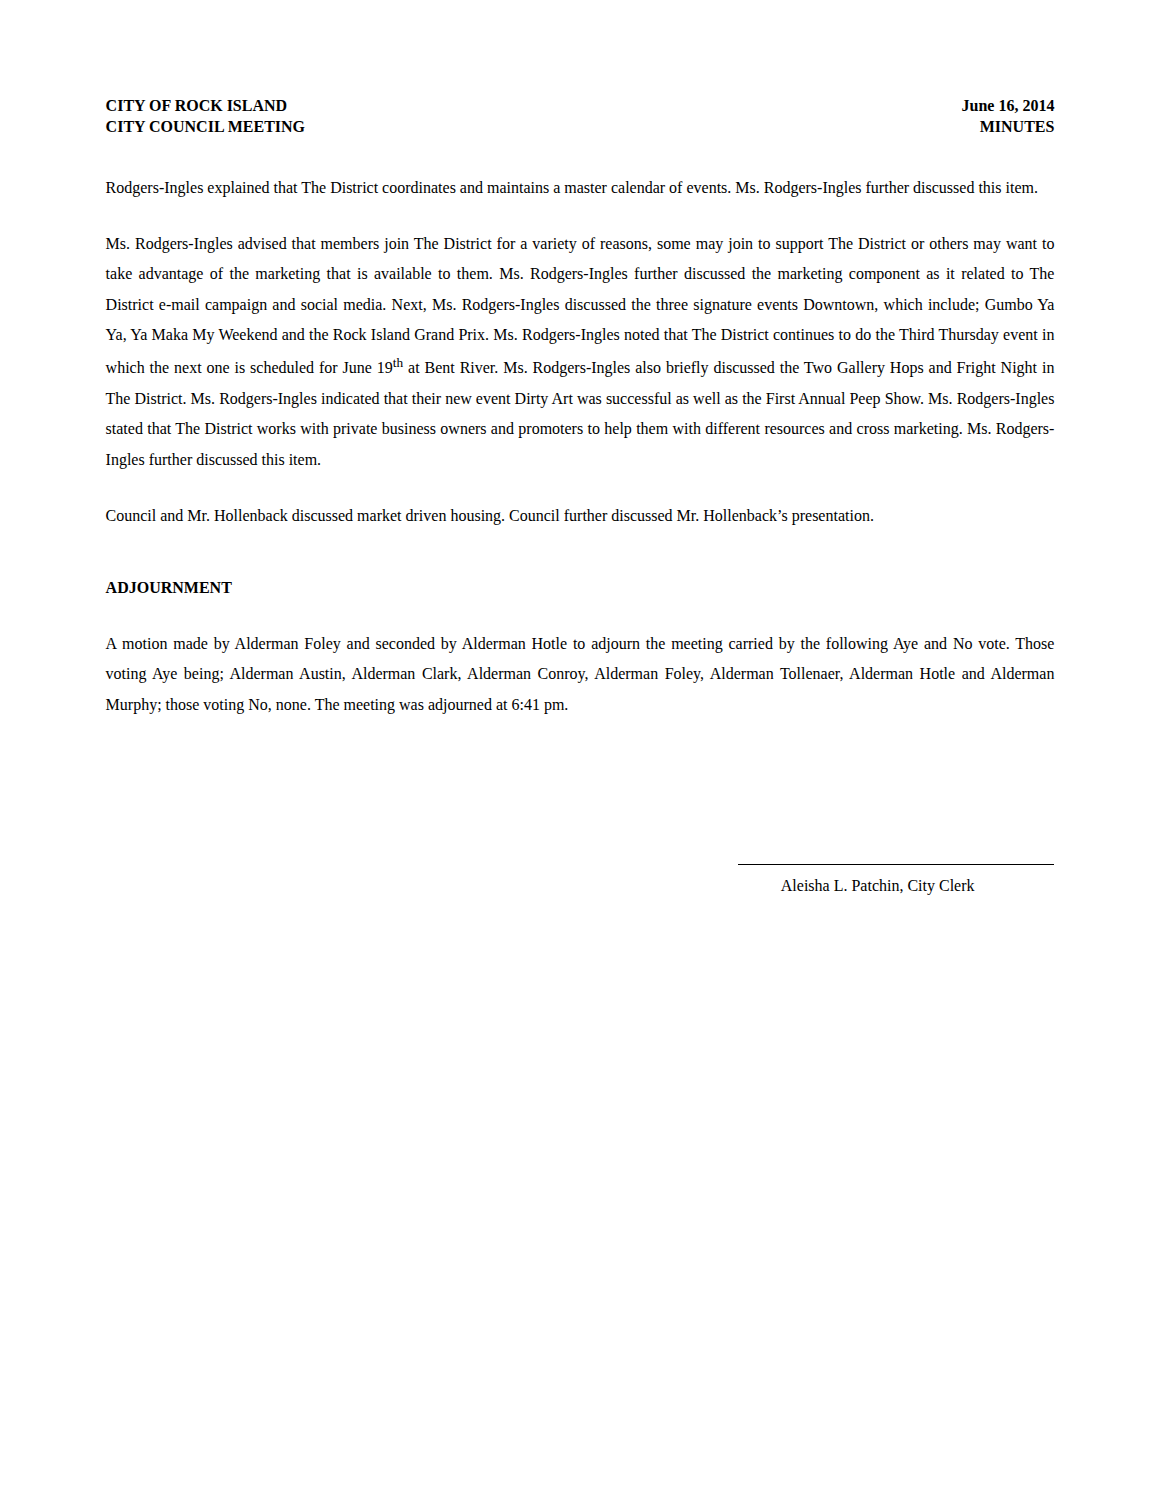CITY OF ROCK ISLAND
CITY COUNCIL MEETING
June 16, 2014
MINUTES
Rodgers-Ingles explained that The District coordinates and maintains a master calendar of events. Ms. Rodgers-Ingles further discussed this item.
Ms. Rodgers-Ingles advised that members join The District for a variety of reasons, some may join to support The District or others may want to take advantage of the marketing that is available to them. Ms. Rodgers-Ingles further discussed the marketing component as it related to The District e-mail campaign and social media. Next, Ms. Rodgers-Ingles discussed the three signature events Downtown, which include; Gumbo Ya Ya, Ya Maka My Weekend and the Rock Island Grand Prix. Ms. Rodgers-Ingles noted that The District continues to do the Third Thursday event in which the next one is scheduled for June 19th at Bent River. Ms. Rodgers-Ingles also briefly discussed the Two Gallery Hops and Fright Night in The District. Ms. Rodgers-Ingles indicated that their new event Dirty Art was successful as well as the First Annual Peep Show. Ms. Rodgers-Ingles stated that The District works with private business owners and promoters to help them with different resources and cross marketing. Ms. Rodgers-Ingles further discussed this item.
Council and Mr. Hollenback discussed market driven housing. Council further discussed Mr. Hollenback’s presentation.
ADJOURNMENT
A motion made by Alderman Foley and seconded by Alderman Hotle to adjourn the meeting carried by the following Aye and No vote. Those voting Aye being; Alderman Austin, Alderman Clark, Alderman Conroy, Alderman Foley, Alderman Tollenaer, Alderman Hotle and Alderman Murphy; those voting No, none. The meeting was adjourned at 6:41 pm.
Aleisha L. Patchin, City Clerk